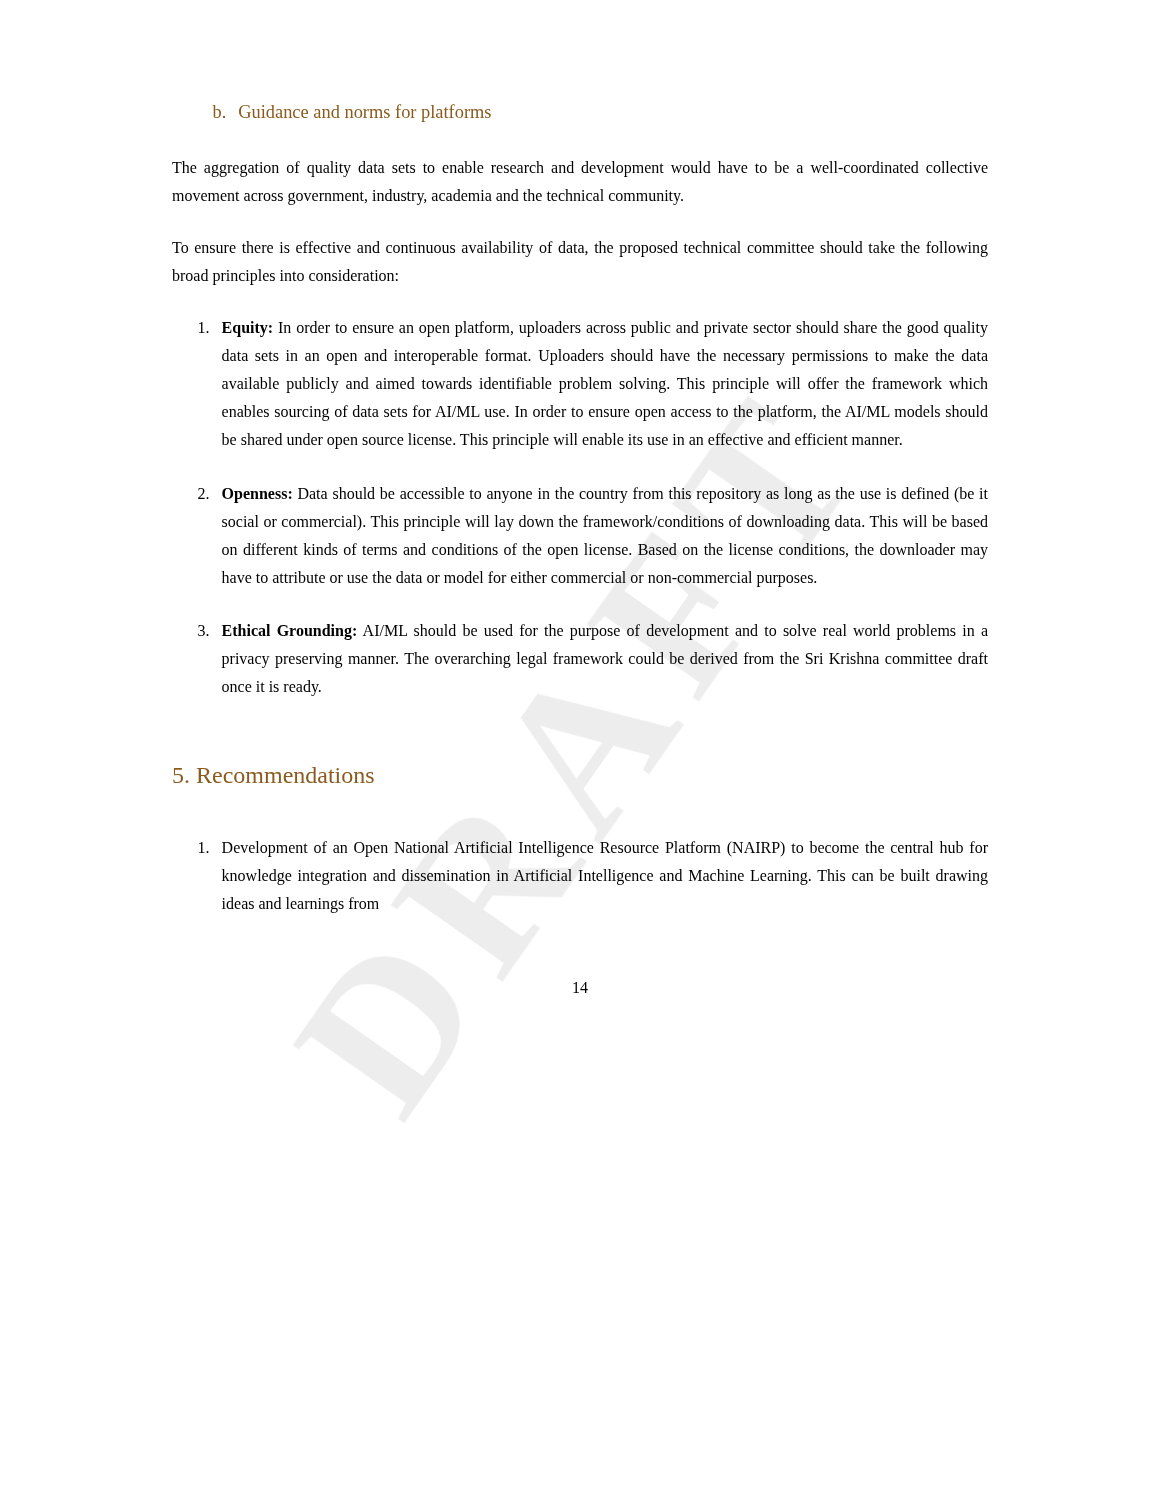DRAFT
b. Guidance and norms for platforms
The aggregation of quality data sets to enable research and development would have to be a well-coordinated collective movement across government, industry, academia and the technical community.
To ensure there is effective and continuous availability of data, the proposed technical committee should take the following broad principles into consideration:
Equity: In order to ensure an open platform, uploaders across public and private sector should share the good quality data sets in an open and interoperable format. Uploaders should have the necessary permissions to make the data available publicly and aimed towards identifiable problem solving. This principle will offer the framework which enables sourcing of data sets for AI/ML use. In order to ensure open access to the platform, the AI/ML models should be shared under open source license. This principle will enable its use in an effective and efficient manner.
Openness: Data should be accessible to anyone in the country from this repository as long as the use is defined (be it social or commercial). This principle will lay down the framework/conditions of downloading data. This will be based on different kinds of terms and conditions of the open license. Based on the license conditions, the downloader may have to attribute or use the data or model for either commercial or non-commercial purposes.
Ethical Grounding: AI/ML should be used for the purpose of development and to solve real world problems in a privacy preserving manner. The overarching legal framework could be derived from the Sri Krishna committee draft once it is ready.
5. Recommendations
Development of an Open National Artificial Intelligence Resource Platform (NAIRP) to become the central hub for knowledge integration and dissemination in Artificial Intelligence and Machine Learning. This can be built drawing ideas and learnings from
14